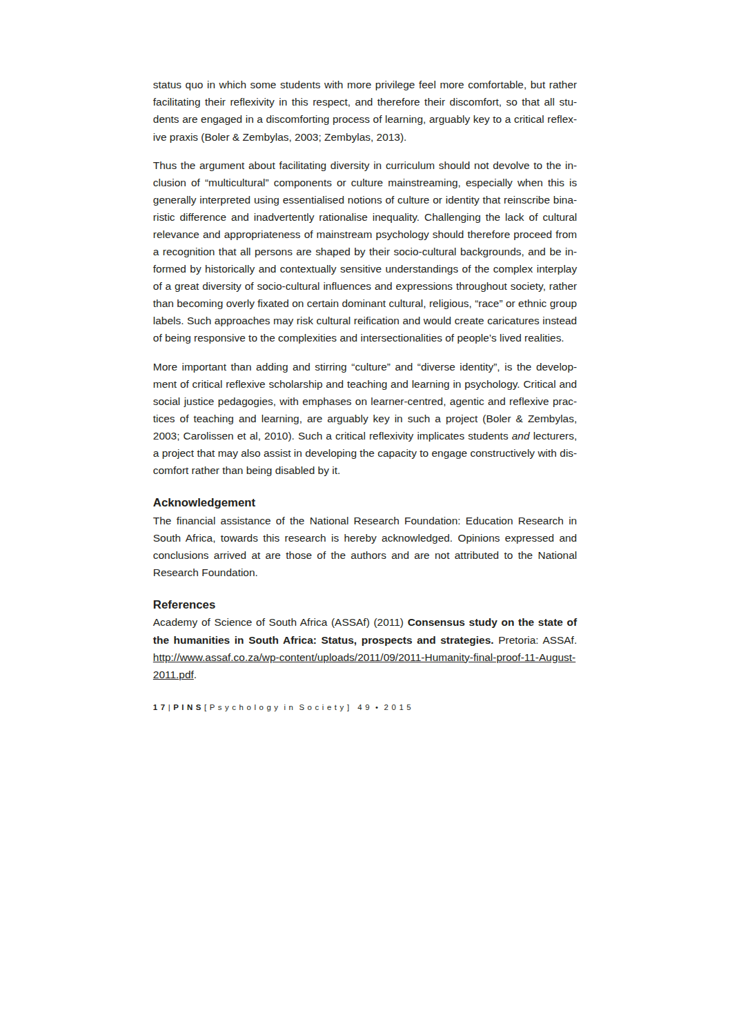status quo in which some students with more privilege feel more comfortable, but rather facilitating their reflexivity in this respect, and therefore their discomfort, so that all students are engaged in a discomforting process of learning, arguably key to a critical reflexive praxis (Boler & Zembylas, 2003; Zembylas, 2013).
Thus the argument about facilitating diversity in curriculum should not devolve to the inclusion of “multicultural” components or culture mainstreaming, especially when this is generally interpreted using essentialised notions of culture or identity that reinscribe binaristic difference and inadvertently rationalise inequality. Challenging the lack of cultural relevance and appropriateness of mainstream psychology should therefore proceed from a recognition that all persons are shaped by their socio-cultural backgrounds, and be informed by historically and contextually sensitive understandings of the complex interplay of a great diversity of socio-cultural influences and expressions throughout society, rather than becoming overly fixated on certain dominant cultural, religious, “race” or ethnic group labels. Such approaches may risk cultural reification and would create caricatures instead of being responsive to the complexities and intersectionalities of people’s lived realities.
More important than adding and stirring “culture” and “diverse identity”, is the development of critical reflexive scholarship and teaching and learning in psychology. Critical and social justice pedagogies, with emphases on learner-centred, agentic and reflexive practices of teaching and learning, are arguably key in such a project (Boler & Zembylas, 2003; Carolissen et al, 2010). Such a critical reflexivity implicates students and lecturers, a project that may also assist in developing the capacity to engage constructively with discomfort rather than being disabled by it.
Acknowledgement
The financial assistance of the National Research Foundation: Education Research in South Africa, towards this research is hereby acknowledged. Opinions expressed and conclusions arrived at are those of the authors and are not attributed to the National Research Foundation.
References
Academy of Science of South Africa (ASSAf) (2011) Consensus study on the state of the humanities in South Africa: Status, prospects and strategies. Pretoria: ASSAf. http://www.assaf.co.za/wp-content/uploads/2011/09/2011-Humanity-final-proof-11-August-2011.pdf.
1 7 | P I N S [ P s y c h o l o g y i n S o c i e t y ] 4 9 • 2 0 1 5